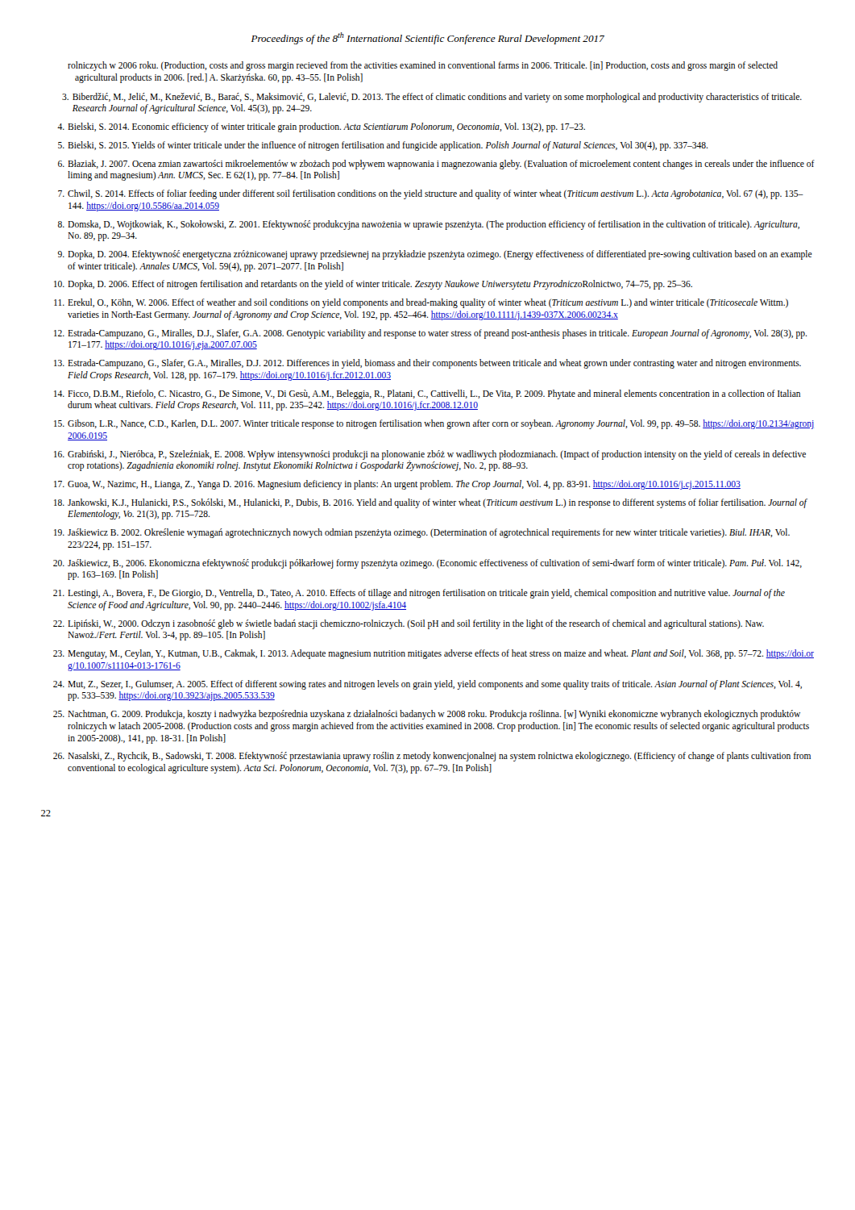Proceedings of the 8th International Scientific Conference Rural Development 2017
rolniczych w 2006 roku. (Production, costs and gross margin recieved from the activities examined in conventional farms in 2006. Triticale. [in] Production, costs and gross margin of selected agricultural products in 2006. [red.] A. Skarżyńska. 60, pp. 43–55. [In Polish]
Biberdžić, M., Jelić, M., Knežević, B., Barać, S., Maksimović, G, Lalević, D. 2013. The effect of climatic conditions and variety on some morphological and productivity characteristics of triticale. Research Journal of Agricultural Science, Vol. 45(3), pp. 24–29.
Bielski, S. 2014. Economic efficiency of winter triticale grain production. Acta Scientiarum Polonorum, Oeconomia, Vol. 13(2), pp. 17–23.
Bielski, S. 2015. Yields of winter triticale under the influence of nitrogen fertilisation and fungicide application. Polish Journal of Natural Sciences, Vol 30(4), pp. 337–348.
Błaziak, J. 2007. Ocena zmian zawartości mikroelementów w zbożach pod wpływem wapnowania i magnezowania gleby. (Evaluation of microelement content changes in cereals under the influence of liming and magnesium) Ann. UMCS, Sec. E 62(1), pp. 77–84. [In Polish]
Chwil, S. 2014. Effects of foliar feeding under different soil fertilisation conditions on the yield structure and quality of winter wheat (Triticum aestivum L.). Acta Agrobotanica, Vol. 67 (4), pp. 135–144. https://doi.org/10.5586/aa.2014.059
Domska, D., Wojtkowiak, K., Sokołowski, Z. 2001. Efektywność produkcyjna nawożenia w uprawie pszenżyta. (The production efficiency of fertilisation in the cultivation of triticale). Agricultura, No. 89, pp. 29–34.
Dopka, D. 2004. Efektywność energetyczna zróżnicowanej uprawy przedsiewnej na przykładzie pszenżyta ozimego. (Energy effectiveness of differentiated pre-sowing cultivation based on an example of winter triticale). Annales UMCS, Vol. 59(4), pp. 2071–2077. [In Polish]
Dopka, D. 2006. Effect of nitrogen fertilisation and retardants on the yield of winter triticale. Zeszyty Naukowe Uniwersytetu PrzyrodniczoRolnictwo, 74–75, pp. 25–36.
Erekul, O., Köhn, W. 2006. Effect of weather and soil conditions on yield components and bread-making quality of winter wheat (Triticum aestivum L.) and winter triticale (Triticosecale Wittm.) varieties in North-East Germany. Journal of Agronomy and Crop Science, Vol. 192, pp. 452–464. https://doi.org/10.1111/j.1439-037X.2006.00234.x
Estrada-Campuzano, G., Miralles, D.J., Slafer, G.A. 2008. Genotypic variability and response to water stress of preand post-anthesis phases in triticale. European Journal of Agronomy, Vol. 28(3), pp. 171–177. https://doi.org/10.1016/j.eja.2007.07.005
Estrada-Campuzano, G., Slafer, G.A., Miralles, D.J. 2012. Differences in yield, biomass and their components between triticale and wheat grown under contrasting water and nitrogen environments. Field Crops Research, Vol. 128, pp. 167–179. https://doi.org/10.1016/j.fcr.2012.01.003
Ficco, D.B.M., Riefolo, C. Nicastro, G., De Simone, V., Di Gesù, A.M., Beleggia, R., Platani, C., Cattivelli, L., De Vita, P. 2009. Phytate and mineral elements concentration in a collection of Italian durum wheat cultivars. Field Crops Research, Vol. 111, pp. 235–242. https://doi.org/10.1016/j.fcr.2008.12.010
Gibson, L.R., Nance, C.D., Karlen, D.L. 2007. Winter triticale response to nitrogen fertilisation when grown after corn or soybean. Agronomy Journal, Vol. 99, pp. 49–58. https://doi.org/10.2134/agronj2006.0195
Grabiński, J., Nieróbca, P., Szeleźniak, E. 2008. Wpływ intensywności produkcji na plonowanie zbóż w wadliwych płodozmianach. (Impact of production intensity on the yield of cereals in defective crop rotations). Zagadnienia ekonomiki rolnej. Instytut Ekonomiki Rolnictwa i Gospodarki Żywnościowej, No. 2, pp. 88–93.
Guoa, W., Nazimc, H., Lianga, Z., Yanga D. 2016. Magnesium deficiency in plants: An urgent problem. The Crop Journal, Vol. 4, pp. 83-91. https://doi.org/10.1016/j.cj.2015.11.003
Jankowski, K.J., Hulanicki, P.S., Sokólski, M., Hulanicki, P., Dubis, B. 2016. Yield and quality of winter wheat (Triticum aestivum L.) in response to different systems of foliar fertilisation. Journal of Elementology, Vo. 21(3), pp. 715–728.
Jaśkiewicz B. 2002. Określenie wymagań agrotechnicznych nowych odmian pszenżyta ozimego. (Determination of agrotechnical requirements for new winter triticale varieties). Biul. IHAR, Vol. 223/224, pp. 151–157.
Jaśkiewicz, B., 2006. Ekonomiczna efektywność produkcji półkarłowej formy pszenżyta ozimego. (Economic effectiveness of cultivation of semi-dwarf form of winter triticale). Pam. Puł. Vol. 142, pp. 163–169. [In Polish]
Lestingi, A., Bovera, F., De Giorgio, D., Ventrella, D., Tateo, A. 2010. Effects of tillage and nitrogen fertilisation on triticale grain yield, chemical composition and nutritive value. Journal of the Science of Food and Agriculture, Vol. 90, pp. 2440–2446. https://doi.org/10.1002/jsfa.4104
Lipiński, W., 2000. Odczyn i zasobność gleb w świetle badań stacji chemiczno-rolniczych. (Soil pH and soil fertility in the light of the research of chemical and agricultural stations). Naw. Nawoż./Fert. Fertil. Vol. 3-4, pp. 89–105. [In Polish]
Mengutay, M., Ceylan, Y., Kutman, U.B., Cakmak, I. 2013. Adequate magnesium nutrition mitigates adverse effects of heat stress on maize and wheat. Plant and Soil, Vol. 368, pp. 57–72. https://doi.org/10.1007/s11104-013-1761-6
Mut, Z., Sezer, I., Gulumser, A. 2005. Effect of different sowing rates and nitrogen levels on grain yield, yield components and some quality traits of triticale. Asian Journal of Plant Sciences, Vol. 4, pp. 533–539. https://doi.org/10.3923/ajps.2005.533.539
Nachtman, G. 2009. Produkcja, koszty i nadwyżka bezpośrednia uzyskana z działalności badanych w 2008 roku. Produkcja roślinna. [w] Wyniki ekonomiczne wybranych ekologicznych produktów rolniczych w latach 2005-2008. (Production costs and gross margin achieved from the activities examined in 2008. Crop production. [in] The economic results of selected organic agricultural products in 2005-2008)., 141, pp. 18-31. [In Polish]
Nasalski, Z., Rychcik, B., Sadowski, T. 2008. Efektywność przestawiania uprawy roślin z metody konwencjonalnej na system rolnictwa ekologicznego. (Efficiency of change of plants cultivation from conventional to ecological agriculture system). Acta Sci. Polonorum, Oeconomia, Vol. 7(3), pp. 67–79. [In Polish]
22